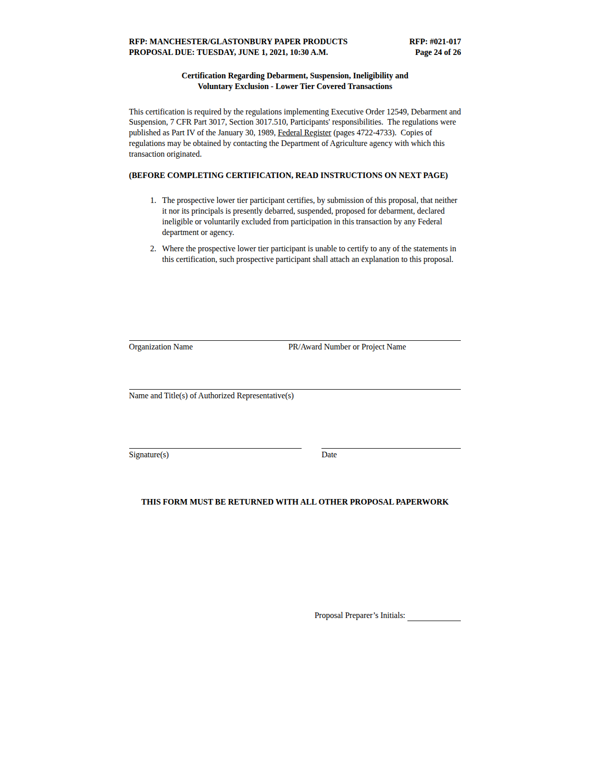| RFP: MANCHESTER/GLASTONBURY PAPER PRODUCTS | RFP: #021-017 |
| PROPOSAL DUE: TUESDAY, JUNE 1, 2021, 10:30 A.M. | Page 24 of 26 |
Certification Regarding Debarment, Suspension, Ineligibility and
Voluntary Exclusion - Lower Tier Covered Transactions
This certification is required by the regulations implementing Executive Order 12549, Debarment and Suspension, 7 CFR Part 3017, Section 3017.510, Participants' responsibilities. The regulations were published as Part IV of the January 30, 1989, Federal Register (pages 4722-4733). Copies of regulations may be obtained by contacting the Department of Agriculture agency with which this transaction originated.
(BEFORE COMPLETING CERTIFICATION, READ INSTRUCTIONS ON NEXT PAGE)
The prospective lower tier participant certifies, by submission of this proposal, that neither it nor its principals is presently debarred, suspended, proposed for debarment, declared ineligible or voluntarily excluded from participation in this transaction by any Federal department or agency.
Where the prospective lower tier participant is unable to certify to any of the statements in this certification, such prospective participant shall attach an explanation to this proposal.
| Organization Name | PR/Award Number or Project Name |
| Name and Title(s) of Authorized Representative(s) |
| Signature(s) | | Date |
THIS FORM MUST BE RETURNED WITH ALL OTHER PROPOSAL PAPERWORK
Proposal Preparer’s Initials: